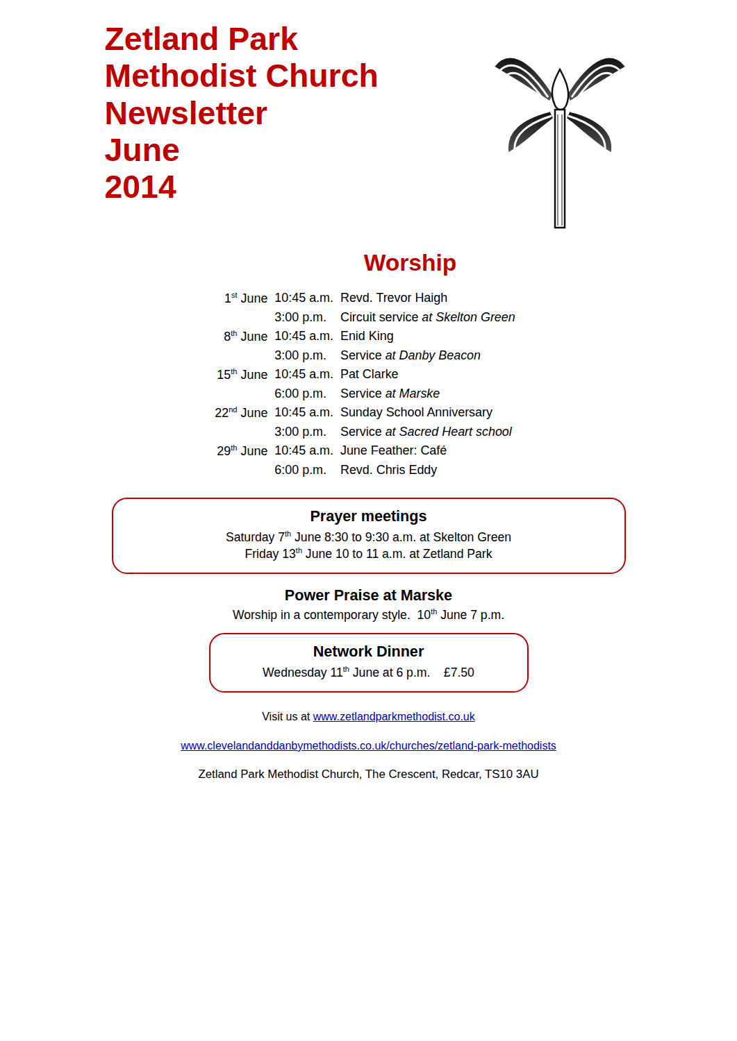Zetland Park
Methodist Church
Newsletter
June
2014
Worship
| 1 st June | 10:45 a.m. | Revd. Trevor Haigh |
| | 3:00 p.m. | Circuit service at Skelton Green |
| 8 th June | 10:45 a.m. | Enid King |
| | 3:00 p.m. | Service at Danby Beacon |
| 15 th June | 10:45 a.m. | Pat Clarke |
| | 6:00 p.m. | Service at Marske |
| 22 nd June | 10:45 a.m. | Sunday School Anniversary |
| | 3:00 p.m. | Service at Sacred Heart school |
| 29 th June | 10:45 a.m. | June Feather: Café |
| | 6:00 p.m. | Revd. Chris Eddy |
Prayer meetings
Saturday 7th June 8:30 to 9:30 a.m. at Skelton Green
Friday 13th June 10 to 11 a.m. at Zetland Park
Power Praise at Marske
Worship in a contemporary style. 10th June 7 p.m.
Network Dinner
Wednesday 11th June at 6 p.m. £7.50
Visit us at www.zetlandparkmethodist.co.uk
www.clevelandanddanbymethodists.co.uk/churches/zetland-park-methodists
Zetland Park Methodist Church, The Crescent, Redcar, TS10 3AU